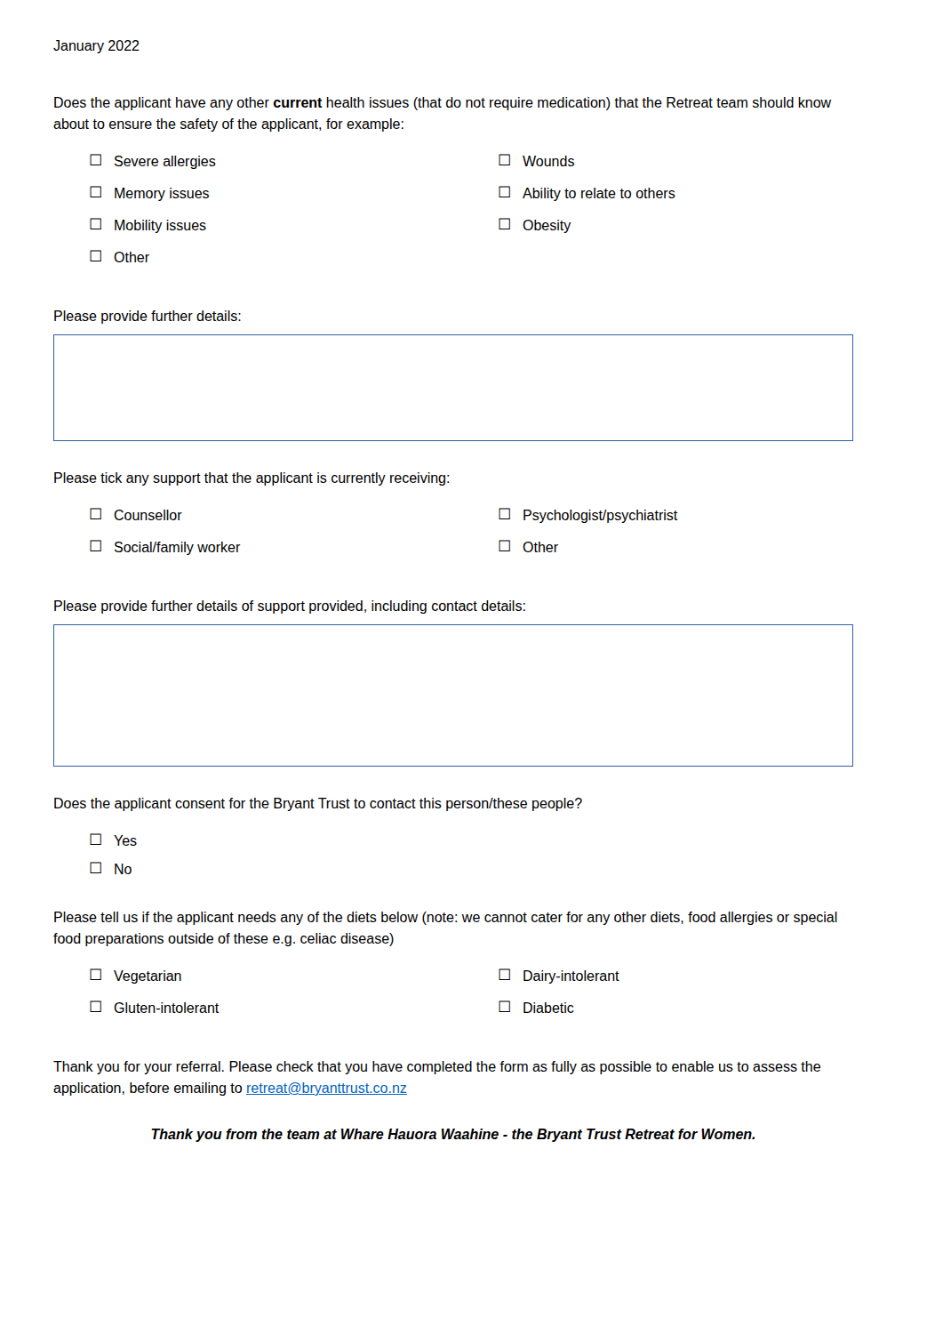January 2022
Does the applicant have any other current health issues (that do not require medication) that the Retreat team should know about to ensure the safety of the applicant, for example:
Severe allergies
Memory issues
Mobility issues
Other
Wounds
Ability to relate to others
Obesity
Please provide further details:
Please tick any support that the applicant is currently receiving:
Counsellor
Social/family worker
Psychologist/psychiatrist
Other
Please provide further details of support provided, including contact details:
Does the applicant consent for the Bryant Trust to contact this person/these people?
Yes
No
Please tell us if the applicant needs any of the diets below (note: we cannot cater for any other diets, food allergies or special food preparations outside of these e.g. celiac disease)
Vegetarian
Gluten-intolerant
Dairy-intolerant
Diabetic
Thank you for your referral. Please check that you have completed the form as fully as possible to enable us to assess the application, before emailing to retreat@bryanttrust.co.nz
Thank you from the team at Whare Hauora Waahine - the Bryant Trust Retreat for Women.